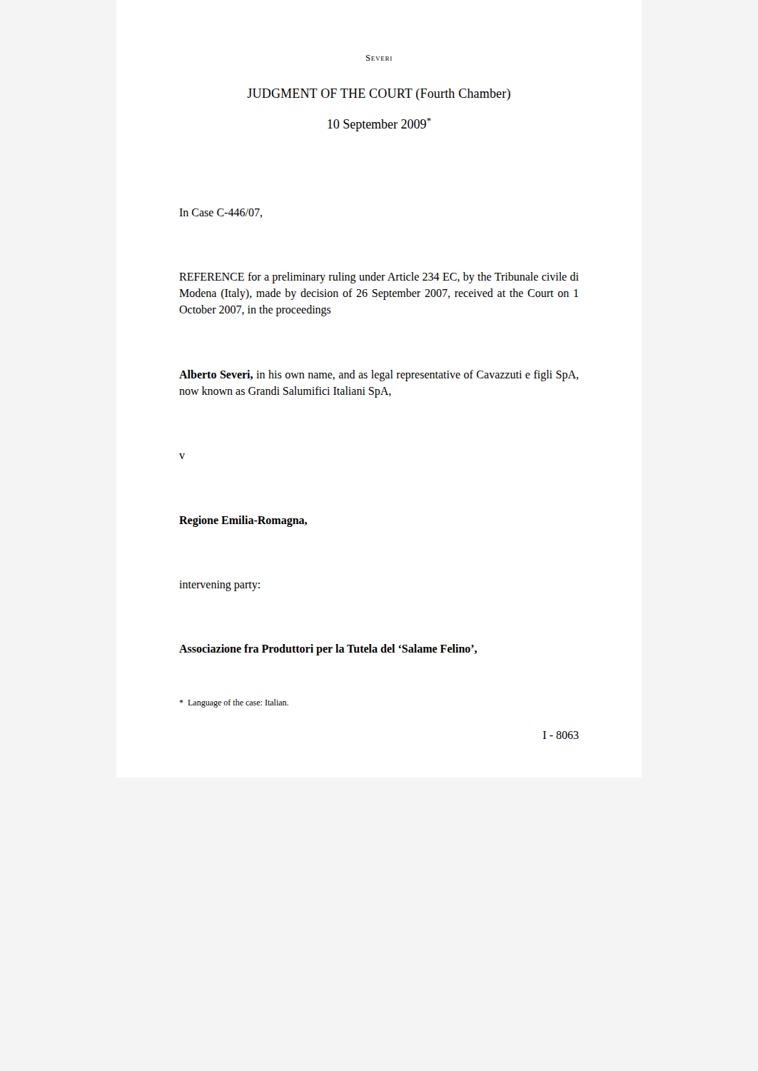Severi
JUDGMENT OF THE COURT (Fourth Chamber)
10 September 2009*
In Case C-446/07,
REFERENCE for a preliminary ruling under Article 234 EC, by the Tribunale civile di Modena (Italy), made by decision of 26 September 2007, received at the Court on 1 October 2007, in the proceedings
Alberto Severi, in his own name, and as legal representative of Cavazzuti e figli SpA, now known as Grandi Salumifici Italiani SpA,
v
Regione Emilia-Romagna,
intervening party:
Associazione fra Produttori per la Tutela del ‘Salame Felino’,
* Language of the case: Italian.
I - 8063